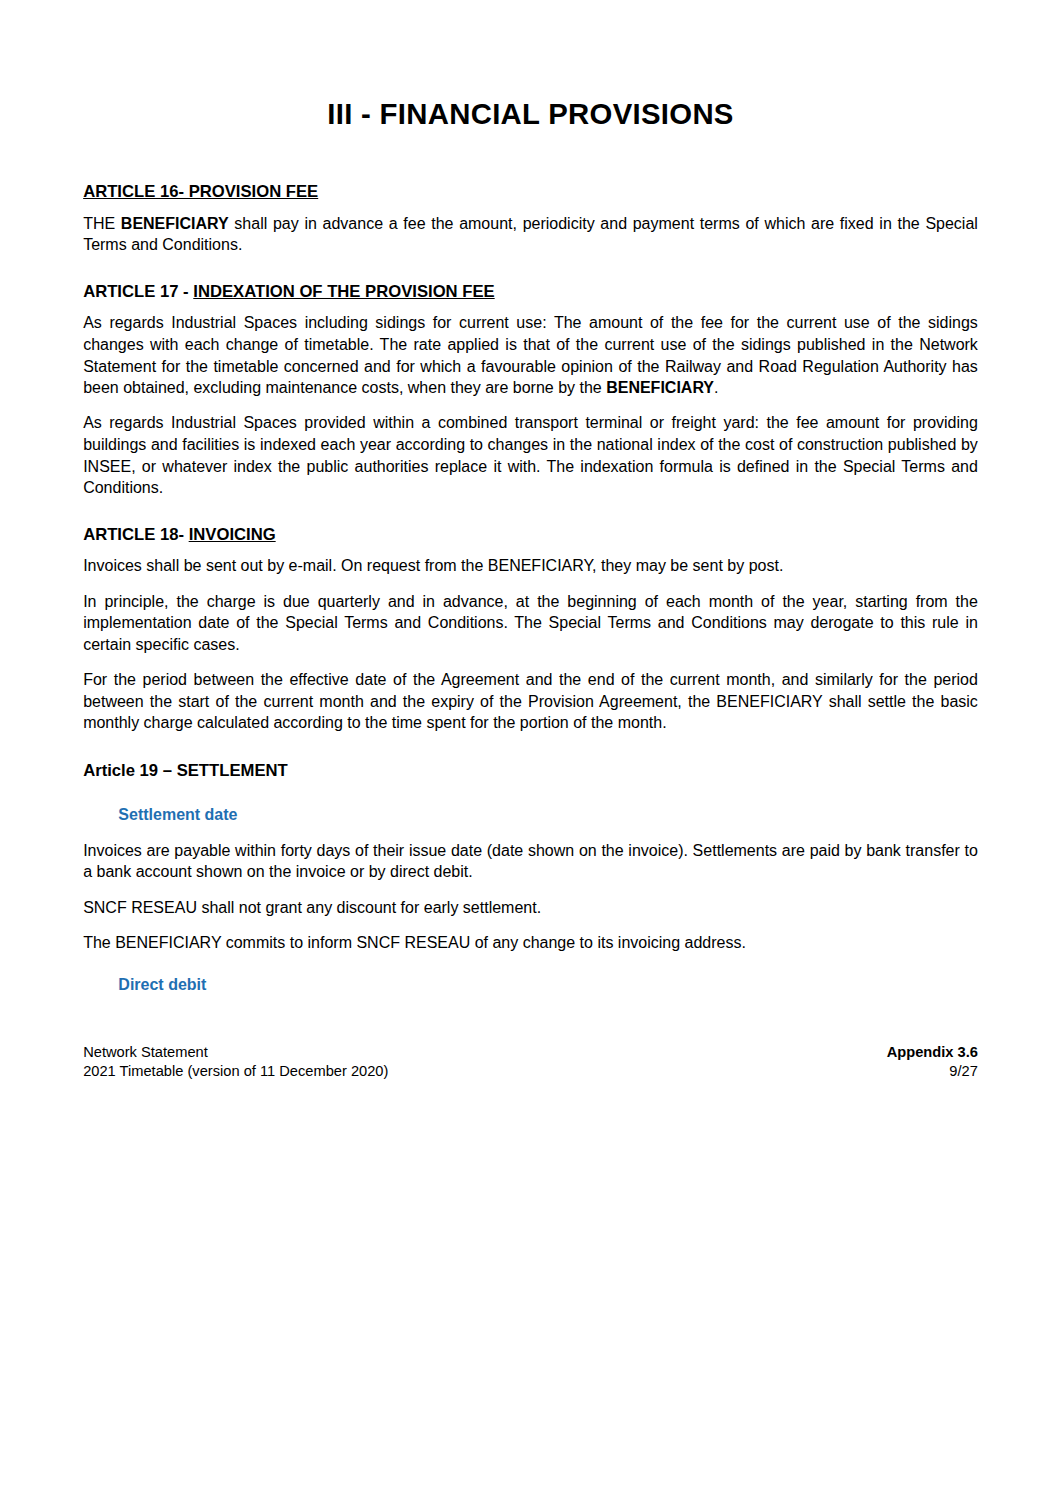III - FINANCIAL PROVISIONS
ARTICLE 16- PROVISION FEE
THE BENEFICIARY shall pay in advance a fee the amount, periodicity and payment terms of which are fixed in the Special Terms and Conditions.
ARTICLE 17 - INDEXATION OF THE PROVISION FEE
As regards Industrial Spaces including sidings for current use: The amount of the fee for the current use of the sidings changes with each change of timetable. The rate applied is that of the current use of the sidings published in the Network Statement for the timetable concerned and for which a favourable opinion of the Railway and Road Regulation Authority has been obtained, excluding maintenance costs, when they are borne by the BENEFICIARY.
As regards Industrial Spaces provided within a combined transport terminal or freight yard: the fee amount for providing buildings and facilities is indexed each year according to changes in the national index of the cost of construction published by INSEE, or whatever index the public authorities replace it with. The indexation formula is defined in the Special Terms and Conditions.
ARTICLE 18- INVOICING
Invoices shall be sent out by e-mail. On request from the BENEFICIARY, they may be sent by post.
In principle, the charge is due quarterly and in advance, at the beginning of each month of the year, starting from the implementation date of the Special Terms and Conditions. The Special Terms and Conditions may derogate to this rule in certain specific cases.
For the period between the effective date of the Agreement and the end of the current month, and similarly for the period between the start of the current month and the expiry of the Provision Agreement, the BENEFICIARY shall settle the basic monthly charge calculated according to the time spent for the portion of the month.
Article 19 – SETTLEMENT
Settlement date
Invoices are payable within forty days of their issue date (date shown on the invoice). Settlements are paid by bank transfer to a bank account shown on the invoice or by direct debit.
SNCF RESEAU shall not grant any discount for early settlement.
The BENEFICIARY commits to inform SNCF RESEAU of any change to its invoicing address.
Direct debit
| Network Statement 2021 Timetable (version of 11 December 2020) | Appendix 3.6 9/27 |